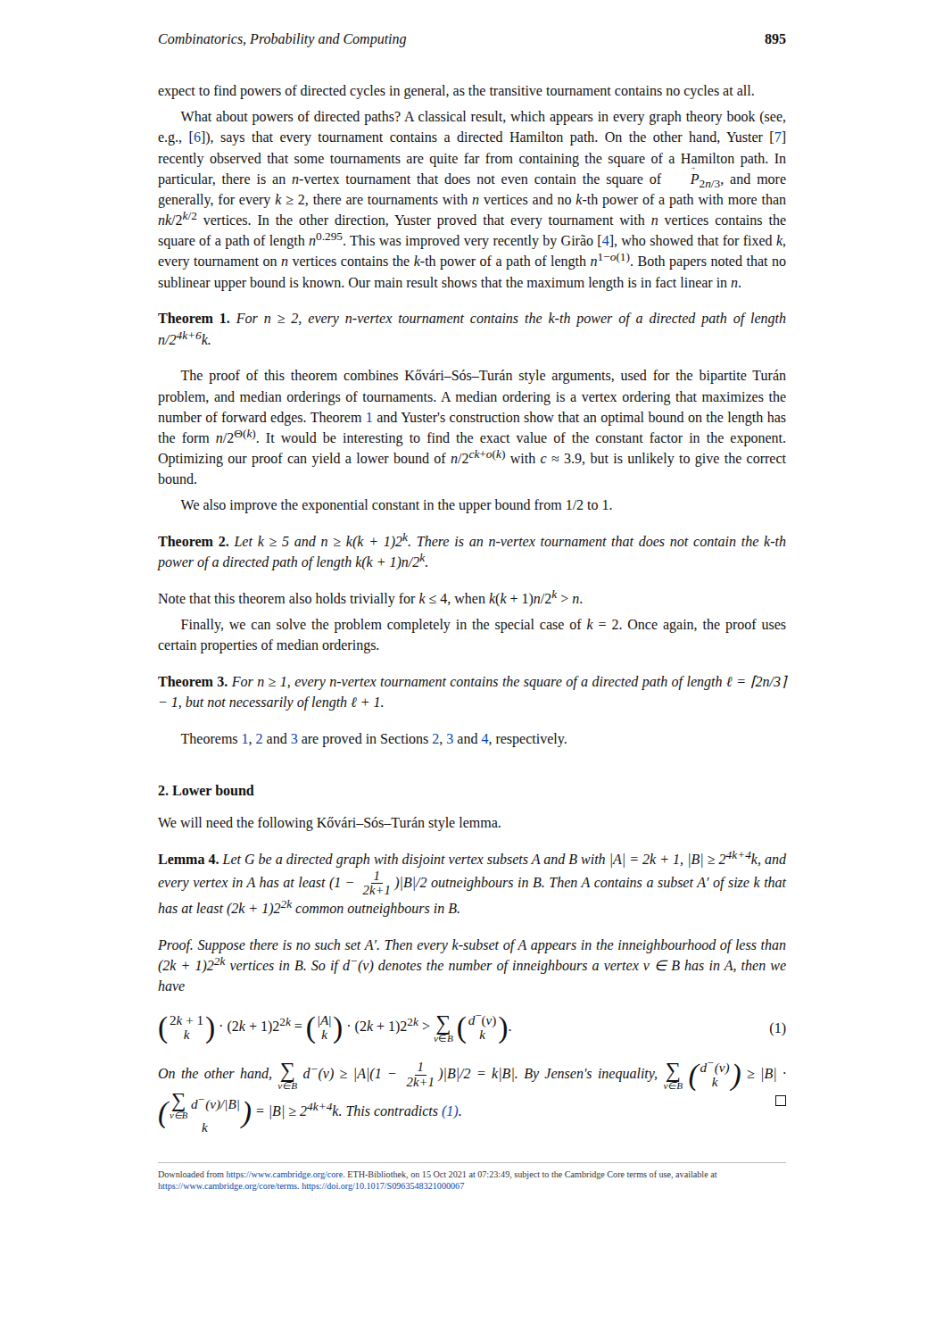Combinatorics, Probability and Computing 895
expect to find powers of directed cycles in general, as the transitive tournament contains no cycles at all.
What about powers of directed paths? A classical result, which appears in every graph theory book (see, e.g., [6]), says that every tournament contains a directed Hamilton path. On the other hand, Yuster [7] recently observed that some tournaments are quite far from containing the square of a Hamilton path. In particular, there is an n-vertex tournament that does not even contain the square of P2n/3, and more generally, for every k ≥ 2, there are tournaments with n vertices and no k-th power of a path with more than nk/2k/2 vertices. In the other direction, Yuster proved that every tournament with n vertices contains the square of a path of length n0.295. This was improved very recently by Girão [4], who showed that for fixed k, every tournament on n vertices contains the k-th power of a path of length n1−o(1). Both papers noted that no sublinear upper bound is known. Our main result shows that the maximum length is in fact linear in n.
Theorem 1. For n ≥ 2, every n-vertex tournament contains the k-th power of a directed path of length n/24k+6k.
The proof of this theorem combines Kővári–Sós–Turán style arguments, used for the bipartite Turán problem, and median orderings of tournaments. A median ordering is a vertex ordering that maximizes the number of forward edges. Theorem 1 and Yuster's construction show that an optimal bound on the length has the form n/2Θ(k). It would be interesting to find the exact value of the constant factor in the exponent. Optimizing our proof can yield a lower bound of n/2ck+o(k) with c ≈ 3.9, but is unlikely to give the correct bound.
We also improve the exponential constant in the upper bound from 1/2 to 1.
Theorem 2. Let k ≥ 5 and n ≥ k(k + 1)2k. There is an n-vertex tournament that does not contain the k-th power of a directed path of length k(k + 1)n/2k.
Note that this theorem also holds trivially for k ≤ 4, when k(k + 1)n/2k > n.
Finally, we can solve the problem completely in the special case of k = 2. Once again, the proof uses certain properties of median orderings.
Theorem 3. For n ≥ 1, every n-vertex tournament contains the square of a directed path of length ℓ = ⌈2n/3⌉ − 1, but not necessarily of length ℓ + 1.
Theorems 1, 2 and 3 are proved in Sections 2, 3 and 4, respectively.
2. Lower bound
We will need the following Kővári–Sós–Turán style lemma.
Lemma 4. Let G be a directed graph with disjoint vertex subsets A and B with |A| = 2k + 1, |B| ≥ 24k+4k, and every vertex in A has at least (1 − 12k+1)|B|/2 outneighbours in B. Then A contains a subset A′ of size k that has at least (2k + 1)22k common outneighbours in B.
Proof. Suppose there is no such set A′. Then every k-subset of A appears in the inneighbourhood of less than (2k + 1)22k vertices in B. So if d−(v) denotes the number of inneighbours a vertex v ∈ B has in A, then we have
(2k + 1 k) · (2k + 1)22k = (|A|k) · (2k + 1)22k > ∑v∈B (d−(v) k). (1)
On the other hand, ∑v∈B d−(v) ≥ |A|(1 − 12k+1)|B|/2 = k|B|. By Jensen's inequality, ∑v∈B (d−(v) k) ≥ |B| · (∑v∈B d−(v)/|B|k) = |B| ≥ 24k+4k. This contradicts (1).
Downloaded from https://www.cambridge.org/core. ETH-Bibliothek, on 15 Oct 2021 at 07:23:49, subject to the Cambridge Core terms of use, available at
https://www.cambridge.org/core/terms. https://doi.org/10.1017/S0963548321000067